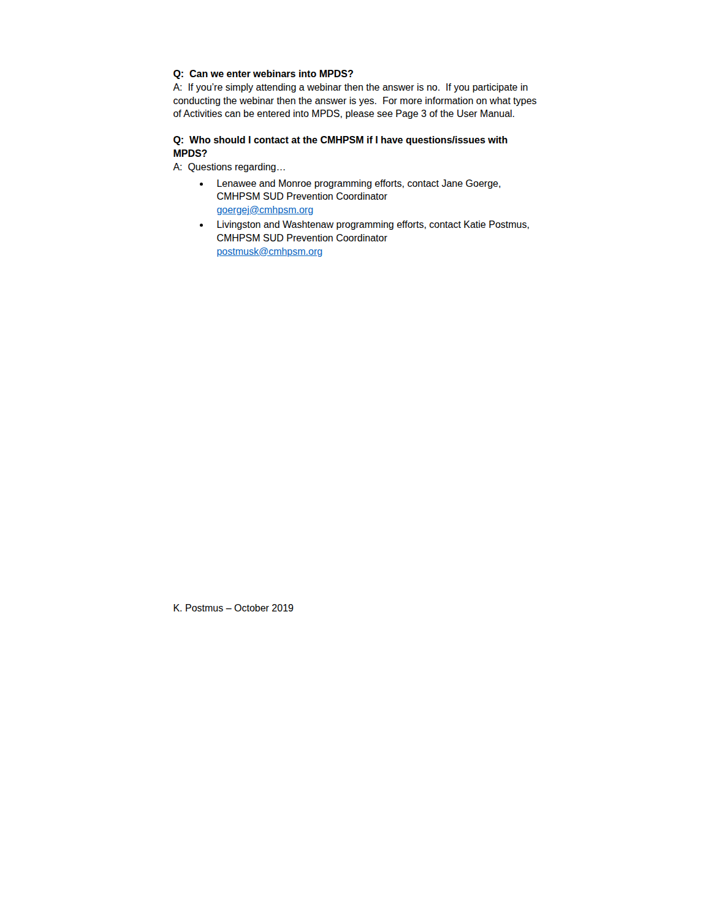Q: Can we enter webinars into MPDS?
A: If you’re simply attending a webinar then the answer is no. If you participate in conducting the webinar then the answer is yes. For more information on what types of Activities can be entered into MPDS, please see Page 3 of the User Manual.
Q: Who should I contact at the CMHPSM if I have questions/issues with MPDS?
A: Questions regarding…
Lenawee and Monroe programming efforts, contact Jane Goerge, CMHPSM SUD Prevention Coordinator
goergej@cmhpsm.org
Livingston and Washtenaw programming efforts, contact Katie Postmus, CMHPSM SUD Prevention Coordinator
postmusk@cmhpsm.org
K. Postmus – October 2019